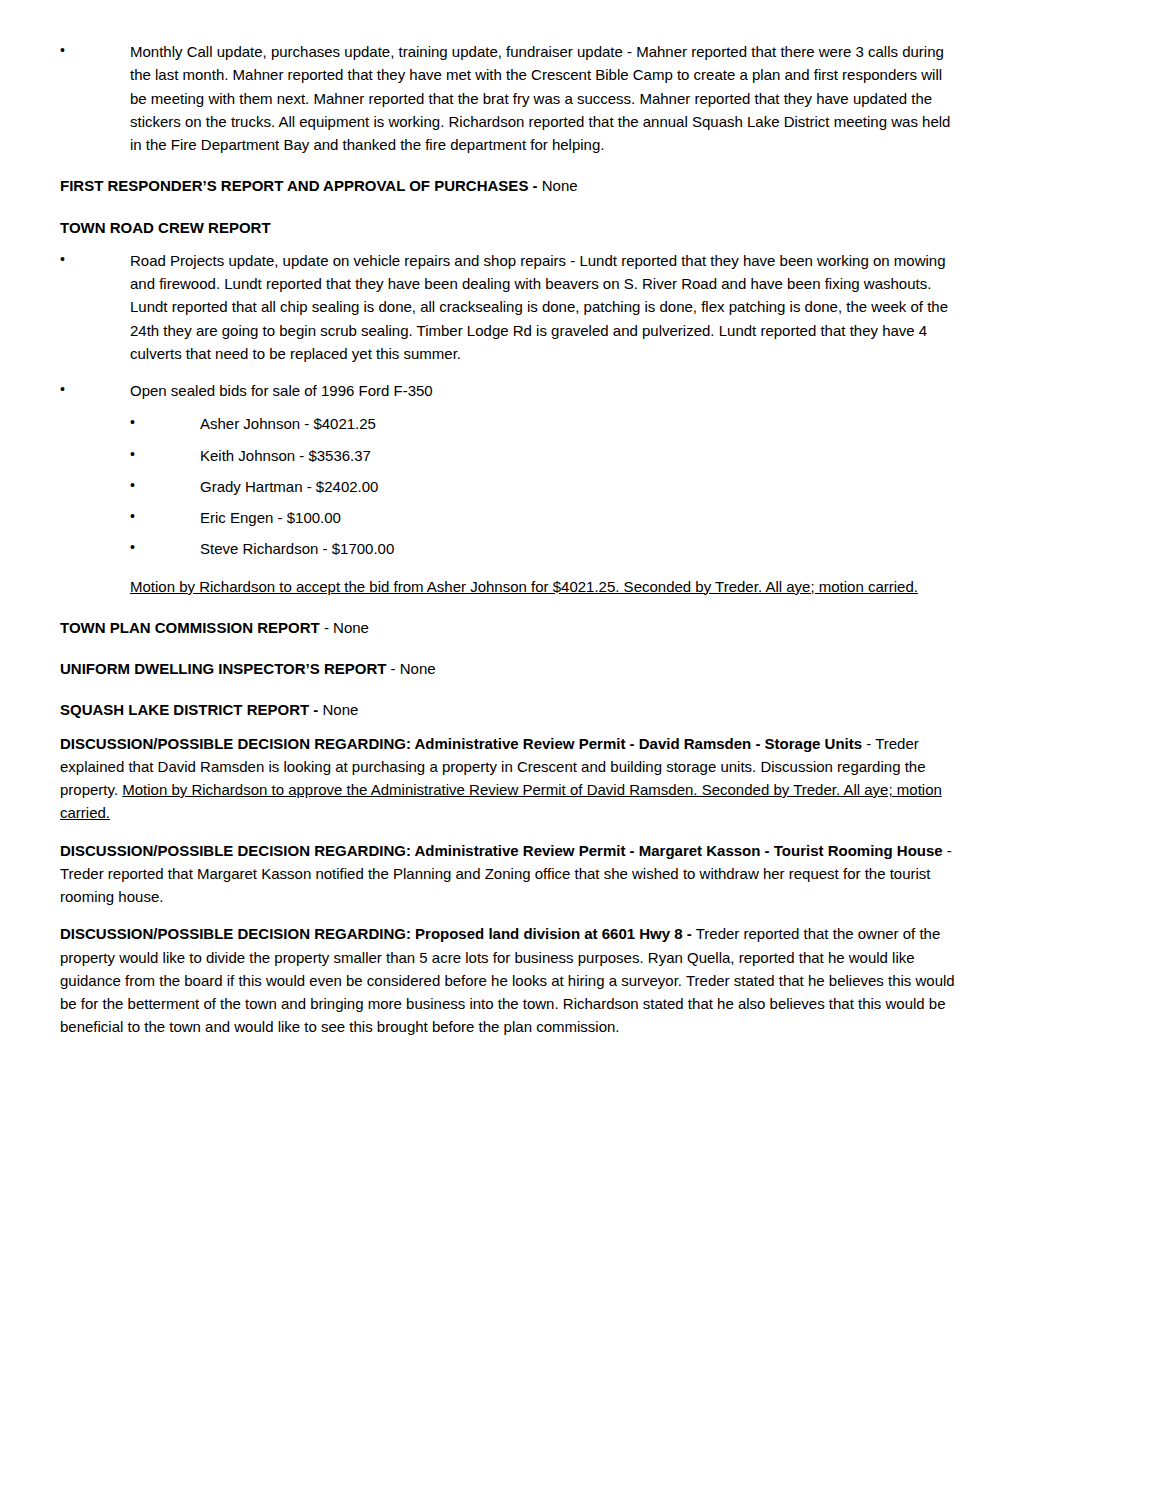Monthly Call update, purchases update, training update, fundraiser update - Mahner reported that there were 3 calls during the last month. Mahner reported that they have met with the Crescent Bible Camp to create a plan and first responders will be meeting with them next. Mahner reported that the brat fry was a success. Mahner reported that they have updated the stickers on the trucks. All equipment is working. Richardson reported that the annual Squash Lake District meeting was held in the Fire Department Bay and thanked the fire department for helping.
FIRST RESPONDER’S REPORT AND APPROVAL OF PURCHASES - None
TOWN ROAD CREW REPORT
Road Projects update, update on vehicle repairs and shop repairs - Lundt reported that they have been working on mowing and firewood. Lundt reported that they have been dealing with beavers on S. River Road and have been fixing washouts. Lundt reported that all chip sealing is done, all cracksealing is done, patching is done, flex patching is done, the week of the 24th they are going to begin scrub sealing. Timber Lodge Rd is graveled and pulverized. Lundt reported that they have 4 culverts that need to be replaced yet this summer.
Open sealed bids for sale of 1996 Ford F-350
Asher Johnson - $4021.25
Keith Johnson - $3536.37
Grady Hartman - $2402.00
Eric Engen - $100.00
Steve Richardson - $1700.00
Motion by Richardson to accept the bid from Asher Johnson for $4021.25. Seconded by Treder. All aye; motion carried.
TOWN PLAN COMMISSION REPORT - None
UNIFORM DWELLING INSPECTOR’S REPORT - None
SQUASH LAKE DISTRICT REPORT - None
DISCUSSION/POSSIBLE DECISION REGARDING: Administrative Review Permit - David Ramsden - Storage Units - Treder explained that David Ramsden is looking at purchasing a property in Crescent and building storage units. Discussion regarding the property. Motion by Richardson to approve the Administrative Review Permit of David Ramsden. Seconded by Treder. All aye; motion carried.
DISCUSSION/POSSIBLE DECISION REGARDING: Administrative Review Permit - Margaret Kasson - Tourist Rooming House - Treder reported that Margaret Kasson notified the Planning and Zoning office that she wished to withdraw her request for the tourist rooming house.
DISCUSSION/POSSIBLE DECISION REGARDING: Proposed land division at 6601 Hwy 8 - Treder reported that the owner of the property would like to divide the property smaller than 5 acre lots for business purposes. Ryan Quella, reported that he would like guidance from the board if this would even be considered before he looks at hiring a surveyor. Treder stated that he believes this would be for the betterment of the town and bringing more business into the town. Richardson stated that he also believes that this would be beneficial to the town and would like to see this brought before the plan commission.